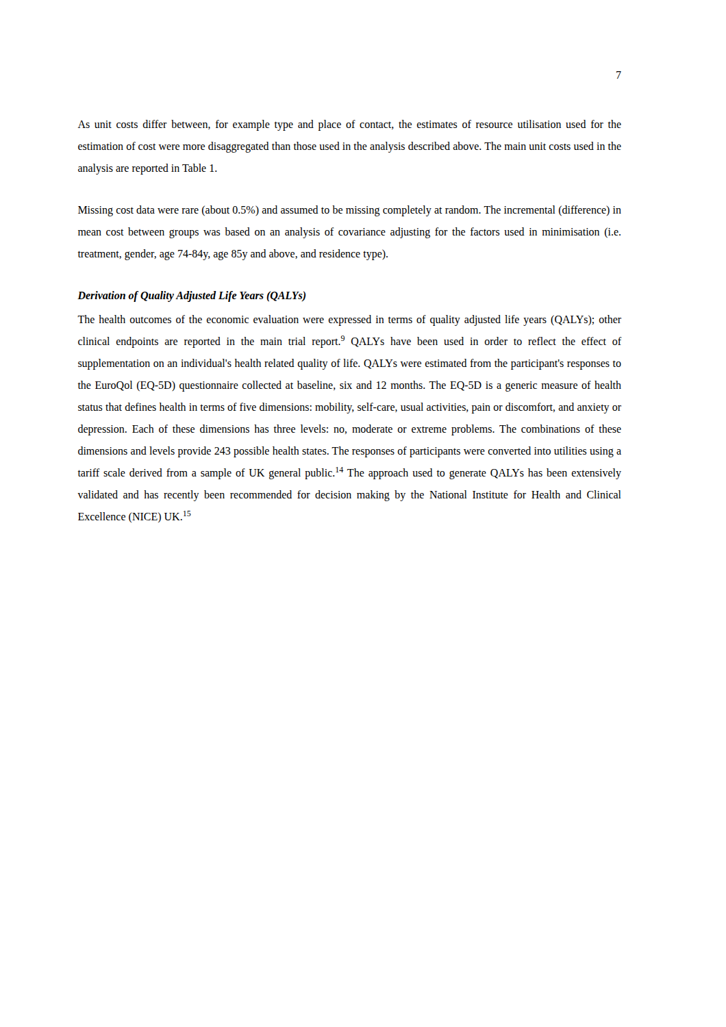7
As unit costs differ between, for example type and place of contact, the estimates of resource utilisation used for the estimation of cost were more disaggregated than those used in the analysis described above. The main unit costs used in the analysis are reported in Table 1.
Missing cost data were rare (about 0.5%) and assumed to be missing completely at random. The incremental (difference) in mean cost between groups was based on an analysis of covariance adjusting for the factors used in minimisation (i.e. treatment, gender, age 74-84y, age 85y and above, and residence type).
Derivation of Quality Adjusted Life Years (QALYs)
The health outcomes of the economic evaluation were expressed in terms of quality adjusted life years (QALYs); other clinical endpoints are reported in the main trial report.9 QALYs have been used in order to reflect the effect of supplementation on an individual's health related quality of life. QALYs were estimated from the participant's responses to the EuroQol (EQ-5D) questionnaire collected at baseline, six and 12 months. The EQ-5D is a generic measure of health status that defines health in terms of five dimensions: mobility, self-care, usual activities, pain or discomfort, and anxiety or depression. Each of these dimensions has three levels: no, moderate or extreme problems. The combinations of these dimensions and levels provide 243 possible health states. The responses of participants were converted into utilities using a tariff scale derived from a sample of UK general public.14 The approach used to generate QALYs has been extensively validated and has recently been recommended for decision making by the National Institute for Health and Clinical Excellence (NICE) UK.15